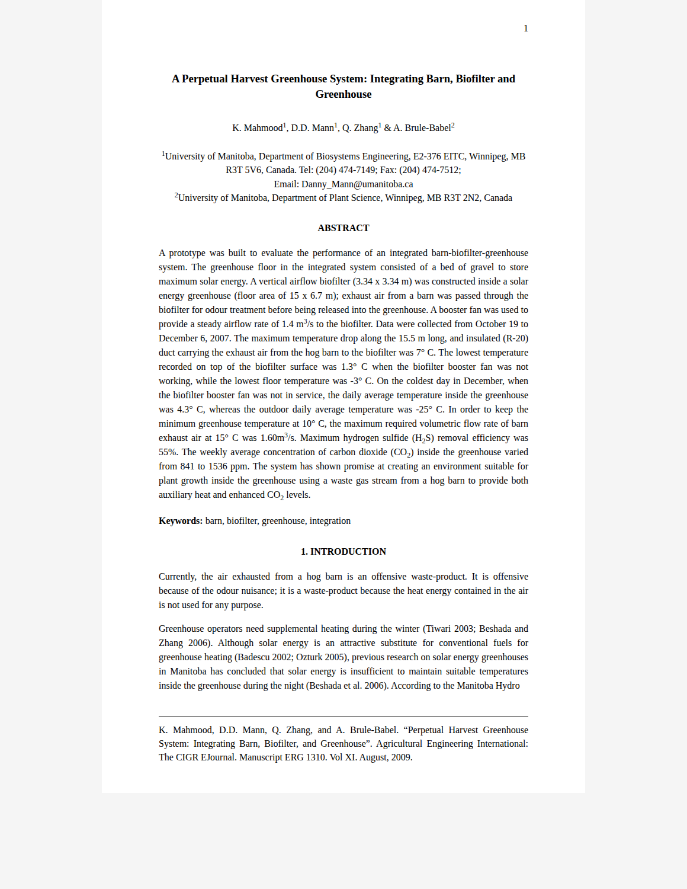1
A Perpetual Harvest Greenhouse System: Integrating Barn, Biofilter and Greenhouse
K. Mahmood1, D.D. Mann1, Q. Zhang1 & A. Brule-Babel2
1University of Manitoba, Department of Biosystems Engineering, E2-376 EITC, Winnipeg, MB
R3T 5V6, Canada. Tel: (204) 474-7149; Fax: (204) 474-7512;
Email: Danny_Mann@umanitoba.ca
2University of Manitoba, Department of Plant Science, Winnipeg, MB R3T 2N2, Canada
ABSTRACT
A prototype was built to evaluate the performance of an integrated barn-biofilter-greenhouse system. The greenhouse floor in the integrated system consisted of a bed of gravel to store maximum solar energy. A vertical airflow biofilter (3.34 x 3.34 m) was constructed inside a solar energy greenhouse (floor area of 15 x 6.7 m); exhaust air from a barn was passed through the biofilter for odour treatment before being released into the greenhouse. A booster fan was used to provide a steady airflow rate of 1.4 m3/s to the biofilter. Data were collected from October 19 to December 6, 2007. The maximum temperature drop along the 15.5 m long, and insulated (R-20) duct carrying the exhaust air from the hog barn to the biofilter was 7° C. The lowest temperature recorded on top of the biofilter surface was 1.3° C when the biofilter booster fan was not working, while the lowest floor temperature was -3° C. On the coldest day in December, when the biofilter booster fan was not in service, the daily average temperature inside the greenhouse was 4.3° C, whereas the outdoor daily average temperature was -25° C. In order to keep the minimum greenhouse temperature at 10° C, the maximum required volumetric flow rate of barn exhaust air at 15° C was 1.60m3/s. Maximum hydrogen sulfide (H2S) removal efficiency was 55%. The weekly average concentration of carbon dioxide (CO2) inside the greenhouse varied from 841 to 1536 ppm. The system has shown promise at creating an environment suitable for plant growth inside the greenhouse using a waste gas stream from a hog barn to provide both auxiliary heat and enhanced CO2 levels.
Keywords: barn, biofilter, greenhouse, integration
1. INTRODUCTION
Currently, the air exhausted from a hog barn is an offensive waste-product. It is offensive because of the odour nuisance; it is a waste-product because the heat energy contained in the air is not used for any purpose.
Greenhouse operators need supplemental heating during the winter (Tiwari 2003; Beshada and Zhang 2006). Although solar energy is an attractive substitute for conventional fuels for greenhouse heating (Badescu 2002; Ozturk 2005), previous research on solar energy greenhouses in Manitoba has concluded that solar energy is insufficient to maintain suitable temperatures inside the greenhouse during the night (Beshada et al. 2006). According to the Manitoba Hydro
K. Mahmood, D.D. Mann, Q. Zhang, and A. Brule-Babel. “Perpetual Harvest Greenhouse System: Integrating Barn, Biofilter, and Greenhouse”. Agricultural Engineering International: The CIGR EJournal. Manuscript ERG 1310. Vol XI. August, 2009.